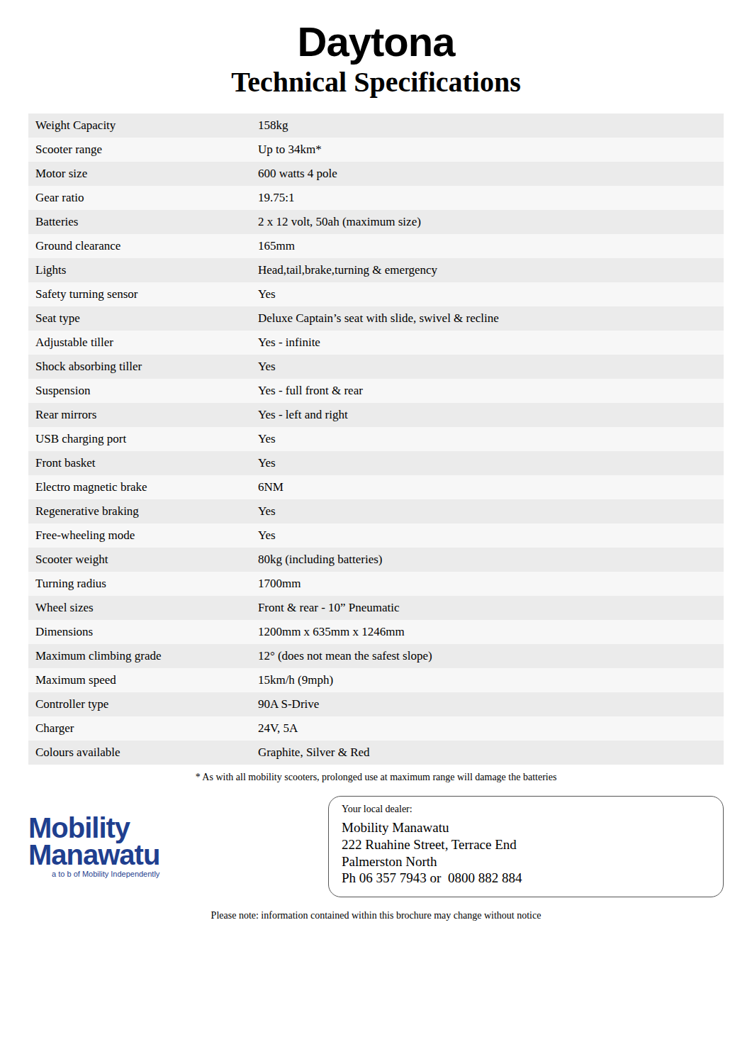Daytona
Technical Specifications
| Weight Capacity | 158kg |
| Scooter range | Up to 34km* |
| Motor size | 600 watts 4 pole |
| Gear ratio | 19.75:1 |
| Batteries | 2 x 12 volt, 50ah (maximum size) |
| Ground clearance | 165mm |
| Lights | Head,tail,brake,turning & emergency |
| Safety turning sensor | Yes |
| Seat type | Deluxe Captain’s seat with slide, swivel & recline |
| Adjustable tiller | Yes - infinite |
| Shock absorbing tiller | Yes |
| Suspension | Yes - full front & rear |
| Rear mirrors | Yes - left and right |
| USB charging port | Yes |
| Front basket | Yes |
| Electro magnetic brake | 6NM |
| Regenerative braking | Yes |
| Free-wheeling mode | Yes |
| Scooter weight | 80kg (including batteries) |
| Turning radius | 1700mm |
| Wheel sizes | Front & rear - 10” Pneumatic |
| Dimensions | 1200mm x 635mm x 1246mm |
| Maximum climbing grade | 12° (does not mean the safest slope) |
| Maximum speed | 15km/h (9mph) |
| Controller type | 90A S-Drive |
| Charger | 24V, 5A |
| Colours available | Graphite, Silver & Red |
* As with all mobility scooters, prolonged use at maximum range will damage the batteries
Mobility
Manawatu
a to b of Mobility Independently
Your local dealer:
Mobility Manawatu
222 Ruahine Street, Terrace End
Palmerston North
Ph 06 357 7943 or 0800 882 884
Please note: information contained within this brochure may change without notice